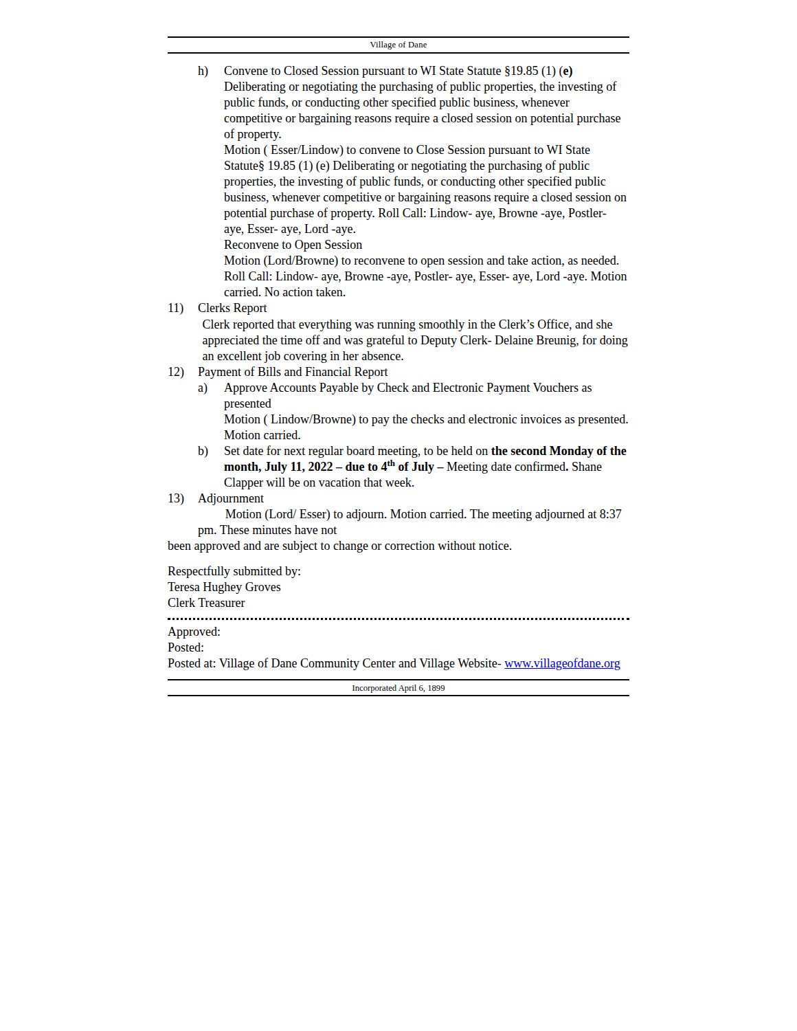Village of Dane
h)
Convene to Closed Session pursuant to WI State Statute §19.85 (1) (e) Deliberating or negotiating the purchasing of public properties, the investing of public funds, or conducting other specified public business, whenever competitive or bargaining reasons require a closed session on potential purchase of property.
Motion ( Esser/Lindow) to convene to Close Session pursuant to WI State Statute§ 19.85 (1) (e) Deliberating or negotiating the purchasing of public properties, the investing of public funds, or conducting other specified public business, whenever competitive or bargaining reasons require a closed session on potential purchase of property. Roll Call: Lindow- aye, Browne -aye, Postler- aye, Esser- aye, Lord -aye.
Reconvene to Open Session
Motion (Lord/Browne) to reconvene to open session and take action, as needed. Roll Call: Lindow- aye, Browne -aye, Postler- aye, Esser- aye, Lord -aye. Motion carried. No action taken.
11)
Clerks Report
Clerk reported that everything was running smoothly in the Clerk’s Office, and she appreciated the time off and was grateful to Deputy Clerk- Delaine Breunig, for doing an excellent job covering in her absence.
12)
Payment of Bills and Financial Report
a)
Approve Accounts Payable by Check and Electronic Payment Vouchers as presented
Motion ( Lindow/Browne) to pay the checks and electronic invoices as presented. Motion carried.
b)
Set date for next regular board meeting, to be held on the second Monday of the month, July 11, 2022 – due to 4th of July – Meeting date confirmed. Shane Clapper will be on vacation that week.
13)
Adjournment
Motion (Lord/ Esser) to adjourn. Motion carried. The meeting adjourned at 8:37 pm. These minutes have not
been approved and are subject to change or correction without notice.
Respectfully submitted by:
Teresa Hughey Groves
Clerk Treasurer
Approved:
Posted:
Posted at: Village of Dane Community Center and Village Website- www.villageofdane.org
Incorporated April 6, 1899